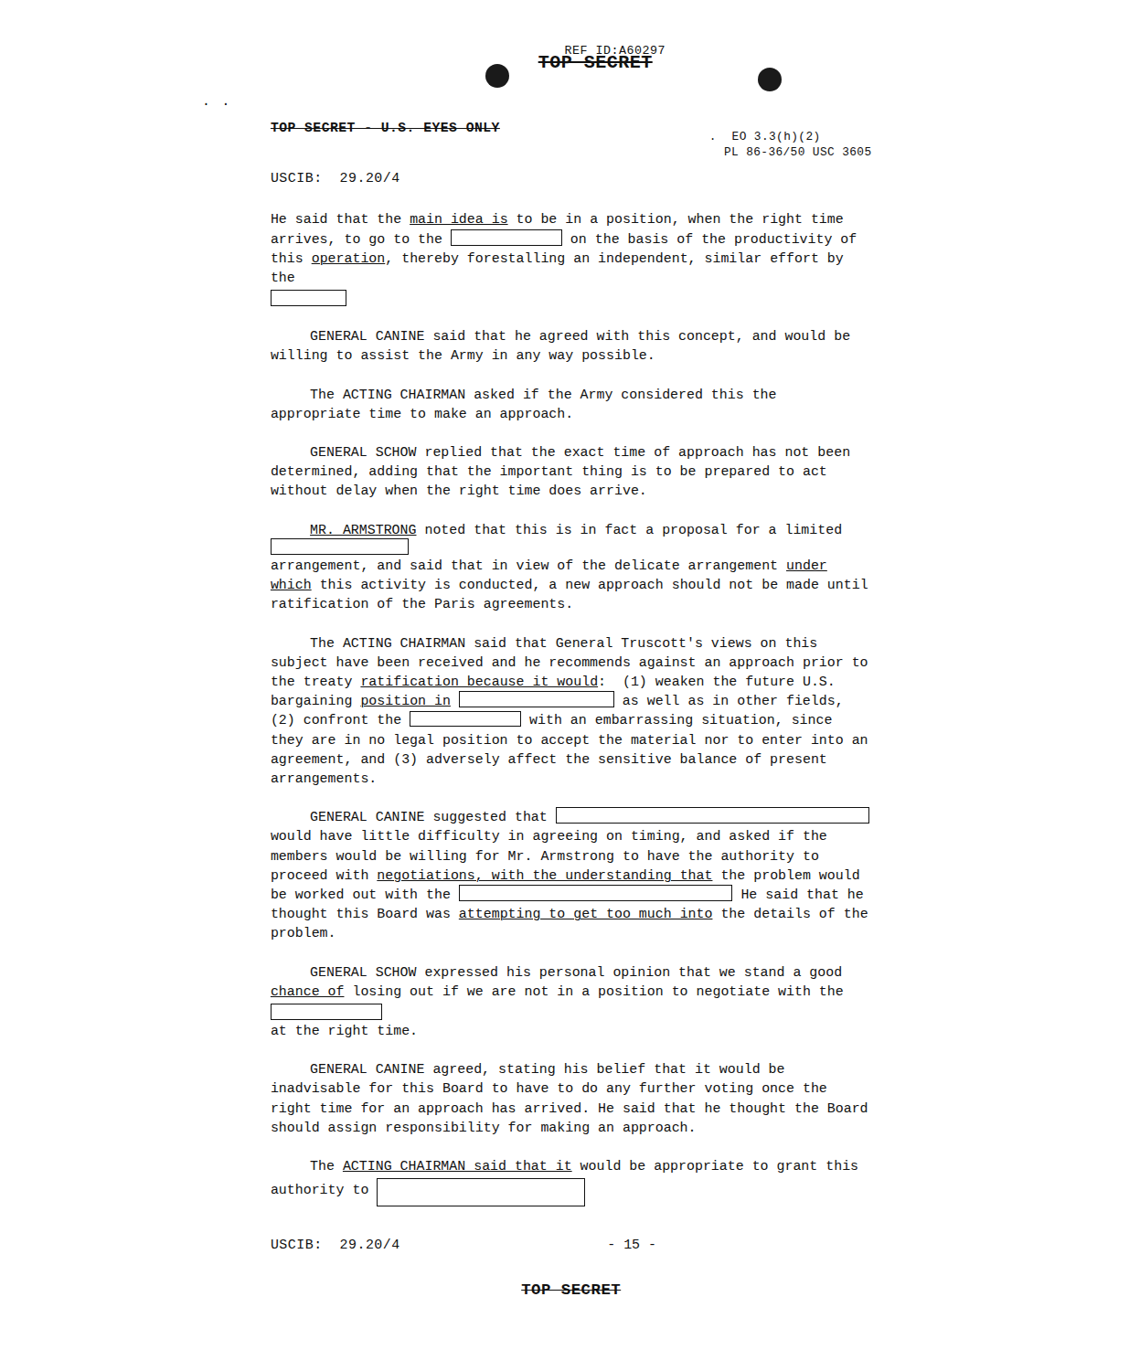TOP SECRET
REF ID:A60297
. .
TOP SECRET - U.S. EYES ONLY
. EO 3.3(h)(2)
PL 86-36/50 USC 3605
USCIB: 29.20/4
He said that the main idea is to be in a position, when the right time arrives, to go to the on the basis of the productivity of this operation, thereby forestalling an independent, similar effort by the
GENERAL CANINE said that he agreed with this concept, and would be willing to assist the Army in any way possible.
The ACTING CHAIRMAN asked if the Army considered this the appropriate time to make an approach.
GENERAL SCHOW replied that the exact time of approach has not been determined, adding that the important thing is to be prepared to act without delay when the right time does arrive.
MR. ARMSTRONG noted that this is in fact a proposal for a limited arrangement, and said that in view of the delicate arrangement under which this activity is conducted, a new approach should not be made until ratification of the Paris agreements.
The ACTING CHAIRMAN said that General Truscott's views on this subject have been received and he recommends against an approach prior to the treaty ratification because it would: (1) weaken the future U.S. bargaining position in as well as in other fields, (2) confront the with an embarrassing situation, since they are in no legal position to accept the material nor to enter into an agreement, and (3) adversely affect the sensitive balance of present arrangements.
GENERAL CANINE suggested that
would have little difficulty in agreeing on timing, and asked if the members would be willing for Mr. Armstrong to have the authority to proceed with negotiations, with the understanding that the problem would be worked out with the He said that he thought this Board was attempting to get too much into the details of the problem.
GENERAL SCHOW expressed his personal opinion that we stand a good chance of losing out if we are not in a position to negotiate with the at the right time.
GENERAL CANINE agreed, stating his belief that it would be inadvisable for this Board to have to do any further voting once the right time for an approach has arrived. He said that he thought the Board should assign responsibility for making an approach.
The ACTING CHAIRMAN said that it would be appropriate to grant this authority to
USCIB: 29.20/4
- 15 -
TOP SECRET